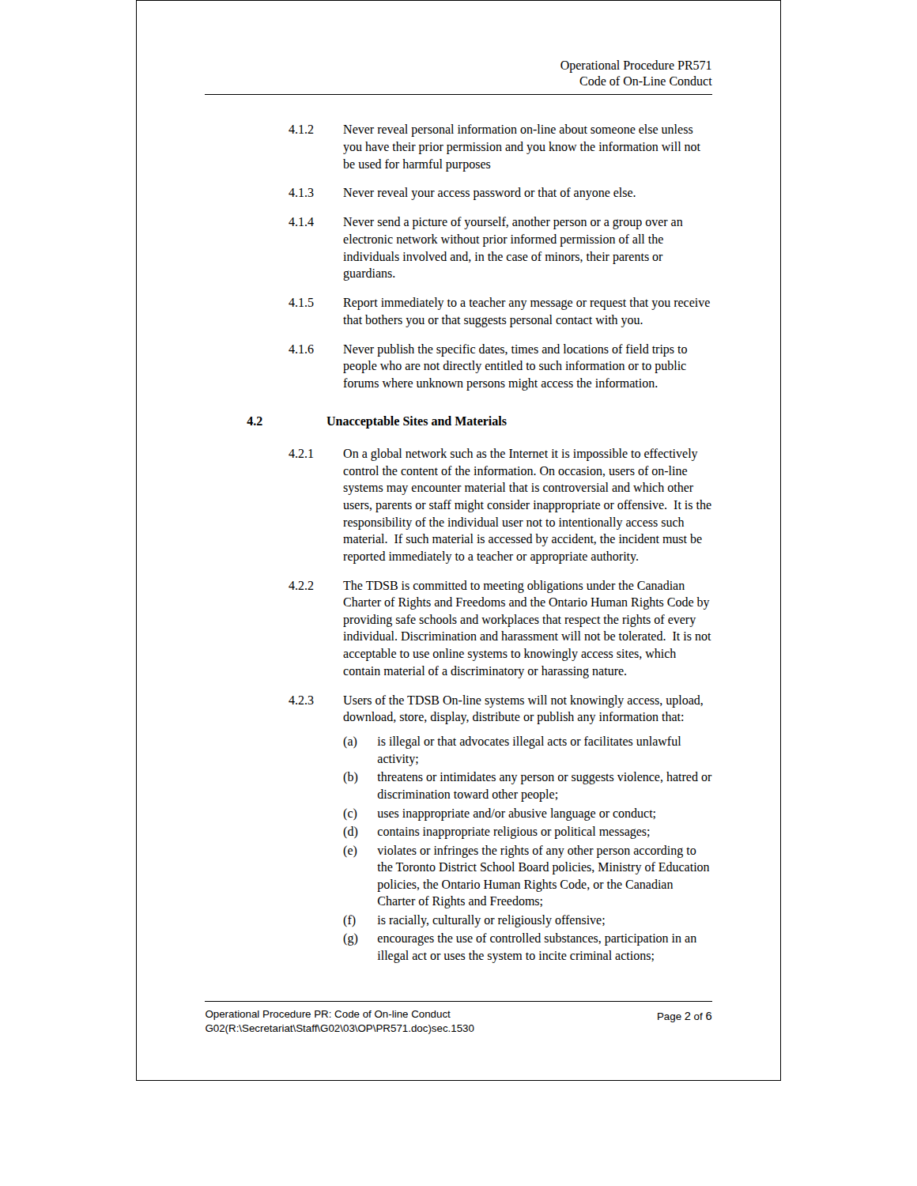Operational Procedure PR571 Code of On-Line Conduct
4.1.2
Never reveal personal information on-line about someone else unless you have their prior permission and you know the information will not be used for harmful purposes
4.1.3
Never reveal your access password or that of anyone else.
4.1.4
Never send a picture of yourself, another person or a group over an electronic network without prior informed permission of all the individuals involved and, in the case of minors, their parents or guardians.
4.1.5
Report immediately to a teacher any message or request that you receive that bothers you or that suggests personal contact with you.
4.1.6
Never publish the specific dates, times and locations of field trips to people who are not directly entitled to such information or to public forums where unknown persons might access the information.
4.2
Unacceptable Sites and Materials
4.2.1
On a global network such as the Internet it is impossible to effectively control the content of the information. On occasion, users of on-line systems may encounter material that is controversial and which other users, parents or staff might consider inappropriate or offensive. It is the responsibility of the individual user not to intentionally access such material. If such material is accessed by accident, the incident must be reported immediately to a teacher or appropriate authority.
4.2.2
The TDSB is committed to meeting obligations under the Canadian Charter of Rights and Freedoms and the Ontario Human Rights Code by providing safe schools and workplaces that respect the rights of every individual. Discrimination and harassment will not be tolerated. It is not acceptable to use online systems to knowingly access sites, which contain material of a discriminatory or harassing nature.
4.2.3
Users of the TDSB On-line systems will not knowingly access, upload, download, store, display, distribute or publish any information that:
(a) is illegal or that advocates illegal acts or facilitates unlawful activity;
(b) threatens or intimidates any person or suggests violence, hatred or discrimination toward other people;
(c) uses inappropriate and/or abusive language or conduct;
(d) contains inappropriate religious or political messages;
(e) violates or infringes the rights of any other person according to the Toronto District School Board policies, Ministry of Education policies, the Ontario Human Rights Code, or the Canadian Charter of Rights and Freedoms;
(f) is racially, culturally or religiously offensive;
(g) encourages the use of controlled substances, participation in an illegal act or uses the system to incite criminal actions;
Operational Procedure PR: Code of On-line Conduct
G02(R:\Secretariat\Staff\G02\03\OP\PR571.doc)sec.1530
Page 2 of 6